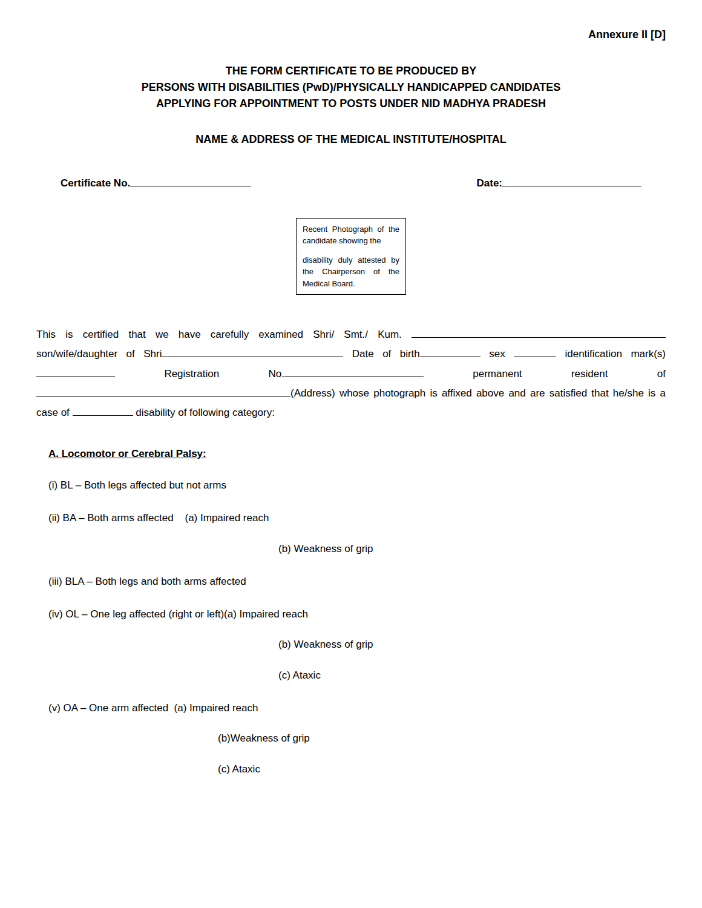Annexure II [D]
THE FORM CERTIFICATE TO BE PRODUCED BY
PERSONS WITH DISABILITIES (PwD)/PHYSICALLY HANDICAPPED CANDIDATES
APPLYING FOR APPOINTMENT TO POSTS UNDER NID MADHYA PRADESH
NAME & ADDRESS OF THE MEDICAL INSTITUTE/HOSPITAL
Certificate No.
Date:
Recent Photograph of the candidate showing the
disability duly attested by the Chairperson of the Medical Board.
This is certified that we have carefully examined Shri/ Smt./ Kum. son/wife/daughter of Shri Date of birth sex identification mark(s) Registration No. permanent resident of (Address) whose photograph is affixed above and are satisfied that he/she is a case of disability of following category:
A. Locomotor or Cerebral Palsy:
(i) BL – Both legs affected but not arms
(ii) BA – Both arms affected (a) Impaired reach
(b) Weakness of grip
(iii) BLA – Both legs and both arms affected
(iv) OL – One leg affected (right or left)(a) Impaired reach
(b) Weakness of grip
(c) Ataxic
(v) OA – One arm affected (a) Impaired reach
(b)Weakness of grip
(c) Ataxic